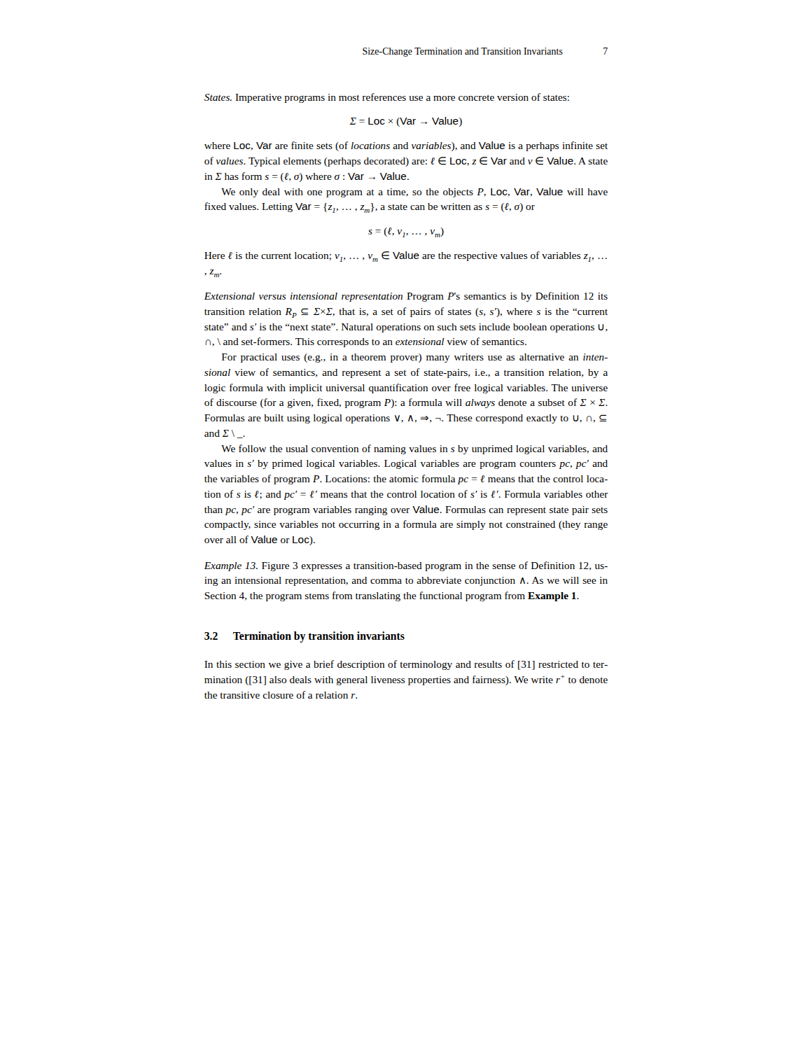Size-Change Termination and Transition Invariants 7
States. Imperative programs in most references use a more concrete version of states:
Σ = Loc × (Var → Value)
where Loc, Var are finite sets (of locations and variables), and Value is a perhaps infinite set of values. Typical elements (perhaps decorated) are: ℓ ∈ Loc, z ∈ Var and v ∈ Value. A state in Σ has form s = (ℓ, σ) where σ : Var → Value.
We only deal with one program at a time, so the objects P, Loc, Var, Value will have fixed values. Letting Var = {z1, … , zm}, a state can be written as s = (ℓ, σ) or
s = (ℓ, v1, … , vm)
Here ℓ is the current location; v1, … , vm ∈ Value are the respective values of variables z1, … , zm.
Extensional versus intensional representation Program P's semantics is by Definition 12 its transition relation RP ⊆ Σ×Σ, that is, a set of pairs of states (s, s′), where s is the “current state” and s′ is the “next state”. Natural operations on such sets include boolean operations ∪, ∩, \ and set-formers. This corresponds to an extensional view of semantics.
For practical uses (e.g., in a theorem prover) many writers use as alternative an intensional view of semantics, and represent a set of state-pairs, i.e., a transition relation, by a logic formula with implicit universal quantification over free logical variables. The universe of discourse (for a given, fixed, program P): a formula will always denote a subset of Σ × Σ. Formulas are built using logical operations ∨, ∧, ⇒, ¬. These correspond exactly to ∪, ∩, ⊆ and Σ \ _.
We follow the usual convention of naming values in s by unprimed logical variables, and values in s′ by primed logical variables. Logical variables are program counters pc, pc′ and the variables of program P. Locations: the atomic formula pc = ℓ means that the control location of s is ℓ; and pc′ = ℓ′ means that the control location of s′ is ℓ′. Formula variables other than pc, pc′ are program variables ranging over Value. Formulas can represent state pair sets compactly, since variables not occurring in a formula are simply not constrained (they range over all of Value or Loc).
Example 13. Figure 3 expresses a transition-based program in the sense of Definition 12, using an intensional representation, and comma to abbreviate conjunction ∧. As we will see in Section 4, the program stems from translating the functional program from Example 1.
3.2 Termination by transition invariants
In this section we give a brief description of terminology and results of [31] restricted to termination ([31] also deals with general liveness properties and fairness). We write r+ to denote the transitive closure of a relation r.